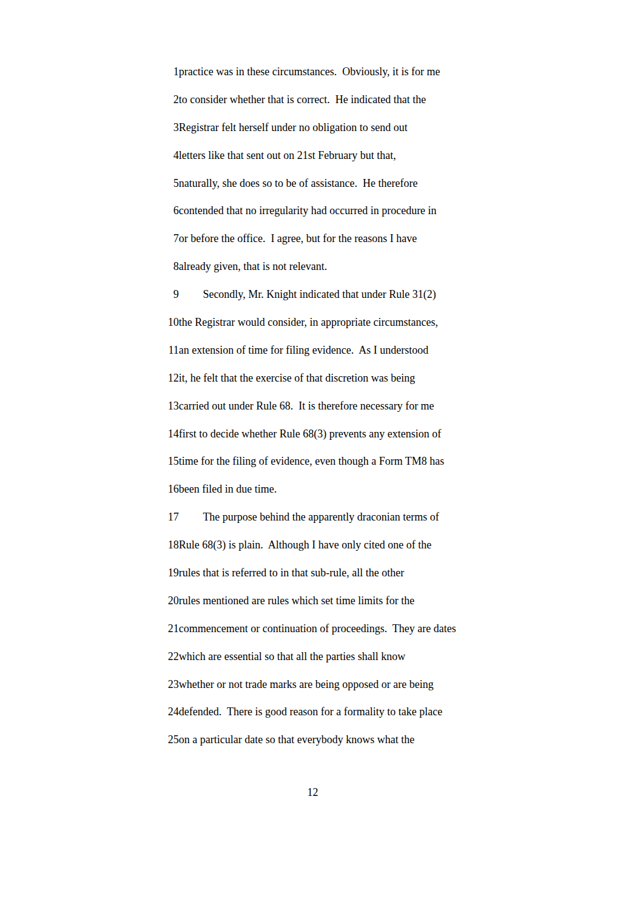| 1 | practice was in these circumstances. Obviously, it is for me |
| 2 | to consider whether that is correct. He indicated that the |
| 3 | Registrar felt herself under no obligation to send out |
| 4 | letters like that sent out on 21st February but that, |
| 5 | naturally, she does so to be of assistance. He therefore |
| 6 | contended that no irregularity had occurred in procedure in |
| 7 | or before the office. I agree, but for the reasons I have |
| 8 | already given, that is not relevant. |
| 9 | Secondly, Mr. Knight indicated that under Rule 31(2) |
| 10 | the Registrar would consider, in appropriate circumstances, |
| 11 | an extension of time for filing evidence. As I understood |
| 12 | it, he felt that the exercise of that discretion was being |
| 13 | carried out under Rule 68. It is therefore necessary for me |
| 14 | first to decide whether Rule 68(3) prevents any extension of |
| 15 | time for the filing of evidence, even though a Form TM8 has |
| 16 | been filed in due time. |
| 17 | The purpose behind the apparently draconian terms of |
| 18 | Rule 68(3) is plain. Although I have only cited one of the |
| 19 | rules that is referred to in that sub-rule, all the other |
| 20 | rules mentioned are rules which set time limits for the |
| 21 | commencement or continuation of proceedings. They are dates |
| 22 | which are essential so that all the parties shall know |
| 23 | whether or not trade marks are being opposed or are being |
| 24 | defended. There is good reason for a formality to take place |
| 25 | on a particular date so that everybody knows what the |
12